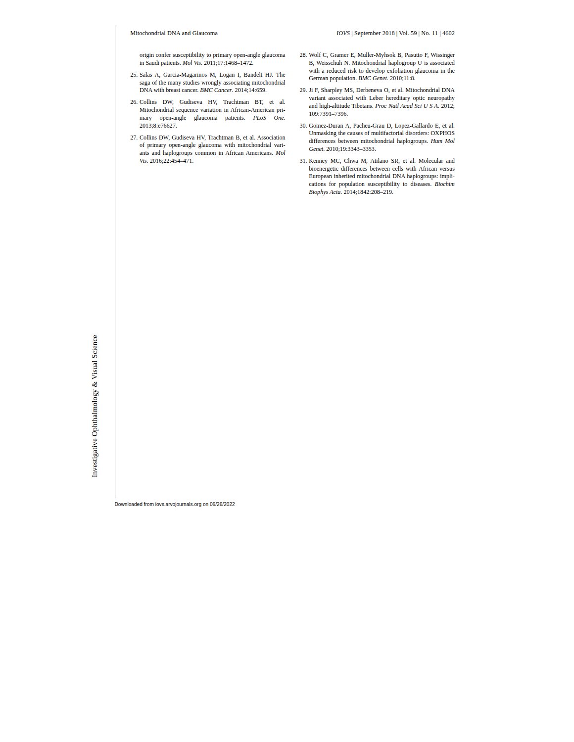Mitochondrial DNA and Glaucoma
IOVS | September 2018 | Vol. 59 | No. 11 | 4602
origin confer susceptibility to primary open-angle glaucoma in Saudi patients. Mol Vis. 2011;17:1468–1472.
25. Salas A, Garcia-Magarinos M, Logan I, Bandelt HJ. The saga of the many studies wrongly associating mitochondrial DNA with breast cancer. BMC Cancer. 2014;14:659.
26. Collins DW, Gudiseva HV, Trachtman BT, et al. Mitochondrial sequence variation in African-American primary open-angle glaucoma patients. PLoS One. 2013;8:e76627.
27. Collins DW, Gudiseva HV, Trachtman B, et al. Association of primary open-angle glaucoma with mitochondrial variants and haplogroups common in African Americans. Mol Vis. 2016;22:454–471.
28. Wolf C, Gramer E, Muller-Myhsok B, Pasutto F, Wissinger B, Weisschuh N. Mitochondrial haplogroup U is associated with a reduced risk to develop exfoliation glaucoma in the German population. BMC Genet. 2010;11:8.
29. Ji F, Sharpley MS, Derbeneva O, et al. Mitochondrial DNA variant associated with Leber hereditary optic neuropathy and high-altitude Tibetans. Proc Natl Acad Sci U S A. 2012; 109:7391–7396.
30. Gomez-Duran A, Pacheu-Grau D, Lopez-Gallardo E, et al. Unmasking the causes of multifactorial disorders: OXPHOS differences between mitochondrial haplogroups. Hum Mol Genet. 2010;19:3343–3353.
31. Kenney MC, Chwa M, Atilano SR, et al. Molecular and bioenergetic differences between cells with African versus European inherited mitochondrial DNA haplogroups: implications for population susceptibility to diseases. Biochim Biophys Acta. 2014;1842:208–219.
Investigative Ophthalmology & Visual Science
Downloaded from iovs.arvojournals.org on 06/26/2022